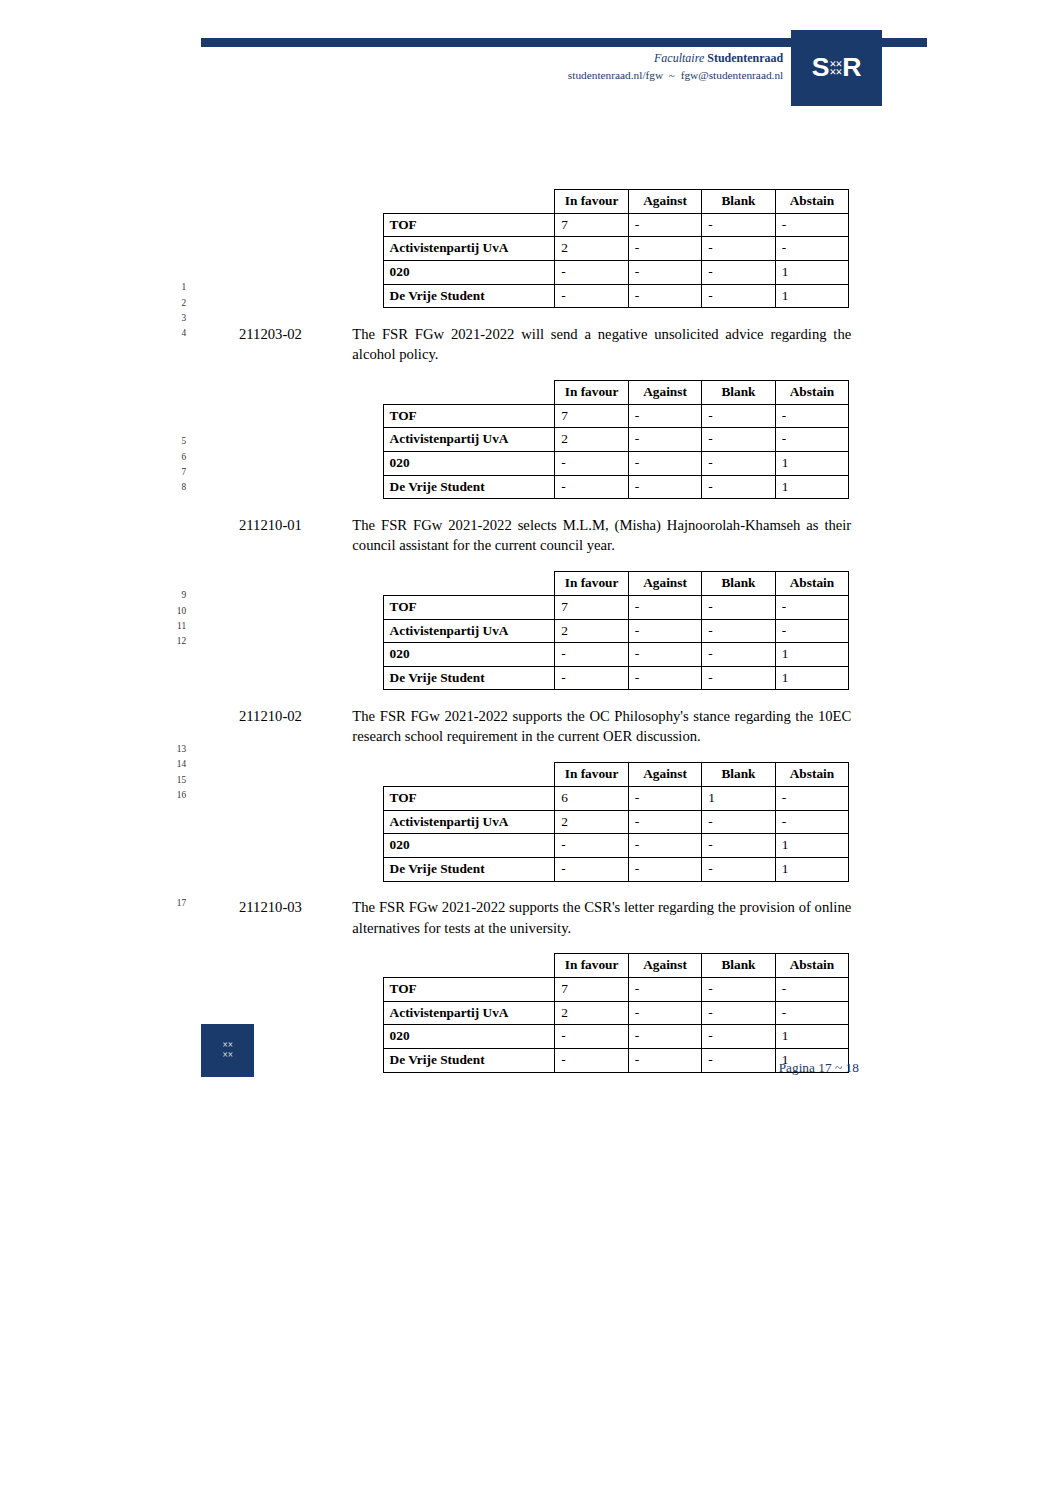Facultaire Studentenraad
studentenraad.nl/fgw ~ fgw@studentenraad.nl
S××
××R
1
2
3
4
5
6
7
8
9
10
11
12
13
14
15
16
17
| | In favour | Against | Blank | Abstain |
| --- | --- | --- | --- | --- |
| TOF | 7 | - | - | - |
| Activistenpartij UvA | 2 | - | - | - |
| 020 | - | - | - | 1 |
| De Vrije Student | - | - | - | 1 |
211203-02
The FSR FGw 2021-2022 will send a negative unsolicited advice regarding the alcohol policy.
| | In favour | Against | Blank | Abstain |
| --- | --- | --- | --- | --- |
| TOF | 7 | - | - | - |
| Activistenpartij UvA | 2 | - | - | - |
| 020 | - | - | - | 1 |
| De Vrije Student | - | - | - | 1 |
211210-01
The FSR FGw 2021-2022 selects M.L.M, (Misha) Hajnoorolah-Khamseh as their council assistant for the current council year.
| | In favour | Against | Blank | Abstain |
| --- | --- | --- | --- | --- |
| TOF | 7 | - | - | - |
| Activistenpartij UvA | 2 | - | - | - |
| 020 | - | - | - | 1 |
| De Vrije Student | - | - | - | 1 |
211210-02
The FSR FGw 2021-2022 supports the OC Philosophy's stance regarding the 10EC research school requirement in the current OER discussion.
| | In favour | Against | Blank | Abstain |
| --- | --- | --- | --- | --- |
| TOF | 6 | - | 1 | - |
| Activistenpartij UvA | 2 | - | - | - |
| 020 | - | - | - | 1 |
| De Vrije Student | - | - | - | 1 |
211210-03
The FSR FGw 2021-2022 supports the CSR's letter regarding the provision of online alternatives for tests at the university.
| | In favour | Against | Blank | Abstain |
| --- | --- | --- | --- | --- |
| TOF | 7 | - | - | - |
| Activistenpartij UvA | 2 | - | - | - |
| 020 | - | - | - | 1 |
| De Vrije Student | - | - | - | 1 |
××
××
Pagina 17 ~ 18